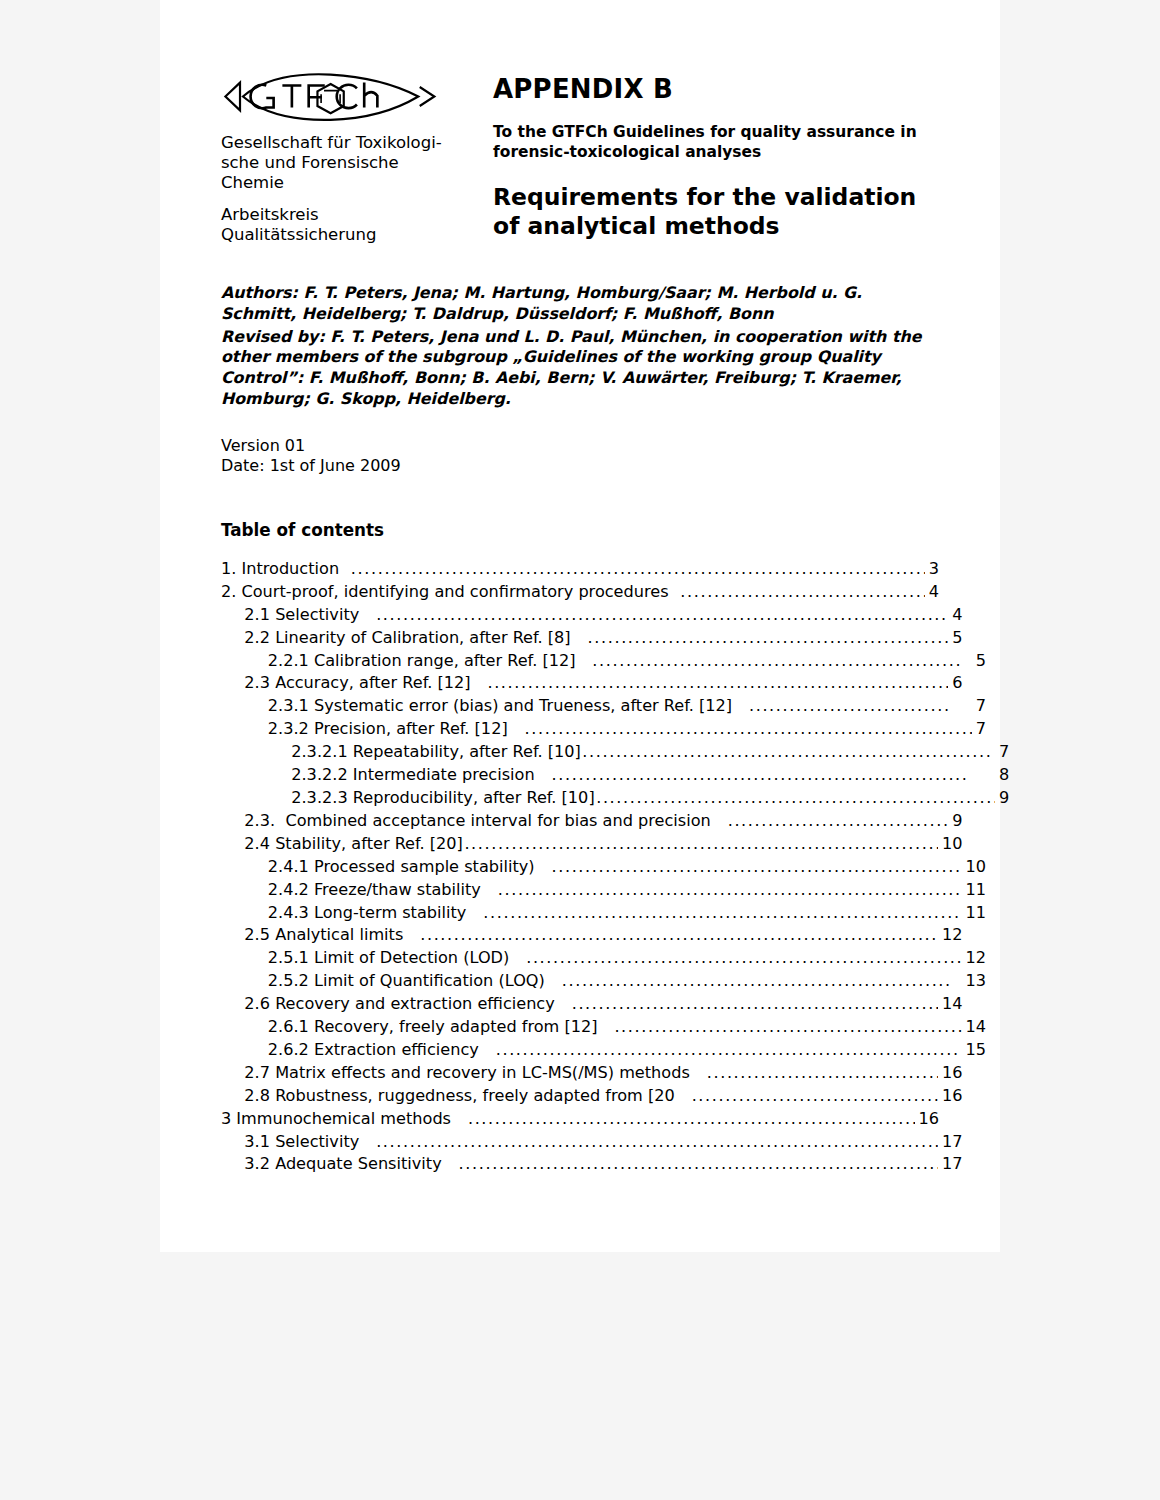Gesellschaft für Toxikologi-
sche und Forensische
Chemie
Arbeitskreis
Qualitätssicherung
APPENDIX B
To the GTFCh Guidelines for quality assurance in forensic-toxicological analyses
Requirements for the validation of analytical methods
Authors: F. T. Peters, Jena; M. Hartung, Homburg/Saar; M. Herbold u. G. Schmitt, Heidelberg; T. Daldrup, Düsseldorf; F. Mußhoff, Bonn
Revised by: F. T. Peters, Jena und L. D. Paul, München, in cooperation with the other members of the subgroup „Guidelines of the working group Quality Control”: F. Mußhoff, Bonn; B. Aebi, Bern; V. Auwärter, Freiburg; T. Kraemer, Homburg; G. Skopp, Heidelberg.
Version 01
Date: 1st of June 2009
Table of contents
1. Introduction ................................................................................................ 3
2. Court-proof, identifying and confirmatory procedures ............................................. 4
2.1 Selectivity ..................................................................................................... 4
2.2 Linearity of Calibration, after Ref. [8] ......................................................... 5
2.2.1 Calibration range, after Ref. [12] ....................................................... 5
2.3 Accuracy, after Ref. [12] ............................................................................. 6
2.3.1 Systematic error (bias) and Trueness, after Ref. [12] .............................. 7
2.3.2 Precision, after Ref. [12] ................................................................... 7
2.3.2.1 Repeatability, after Ref. [10]............................................................. 7
2.3.2.2 Intermediate precision .............................................................. 8
2.3.2.3 Reproducibility, after Ref. [10]............................................................ 9
2.3. Combined acceptance interval for bias and precision .................................. 9
2.4 Stability, after Ref. [20]................................................................................. 10
2.4.1 Processed sample stability) .............................................................. 10
2.4.2 Freeze/thaw stability ..................................................................... 11
2.4.3 Long-term stability ....................................................................... 11
2.5 Analytical limits ......................................................................................... 12
2.5.1 Limit of Detection (LOD) .................................................................... 12
2.5.2 Limit of Quantification (LOQ) .......................................................... 13
2.6 Recovery and extraction efficiency .......................................................... 14
2.6.1 Recovery, freely adapted from [12] ....................................................... 14
2.6.2 Extraction efficiency ..................................................................... 15
2.7 Matrix effects and recovery in LC-MS(/MS) methods ..................................... 16
2.8 Robustness, ruggedness, freely adapted from [20 ........................................ 16
3 Immunochemical methods ................................................................................. 16
3.1 Selectivity ............................................................................................. 17
3.2 Adequate Sensitivity .............................................................................. 17